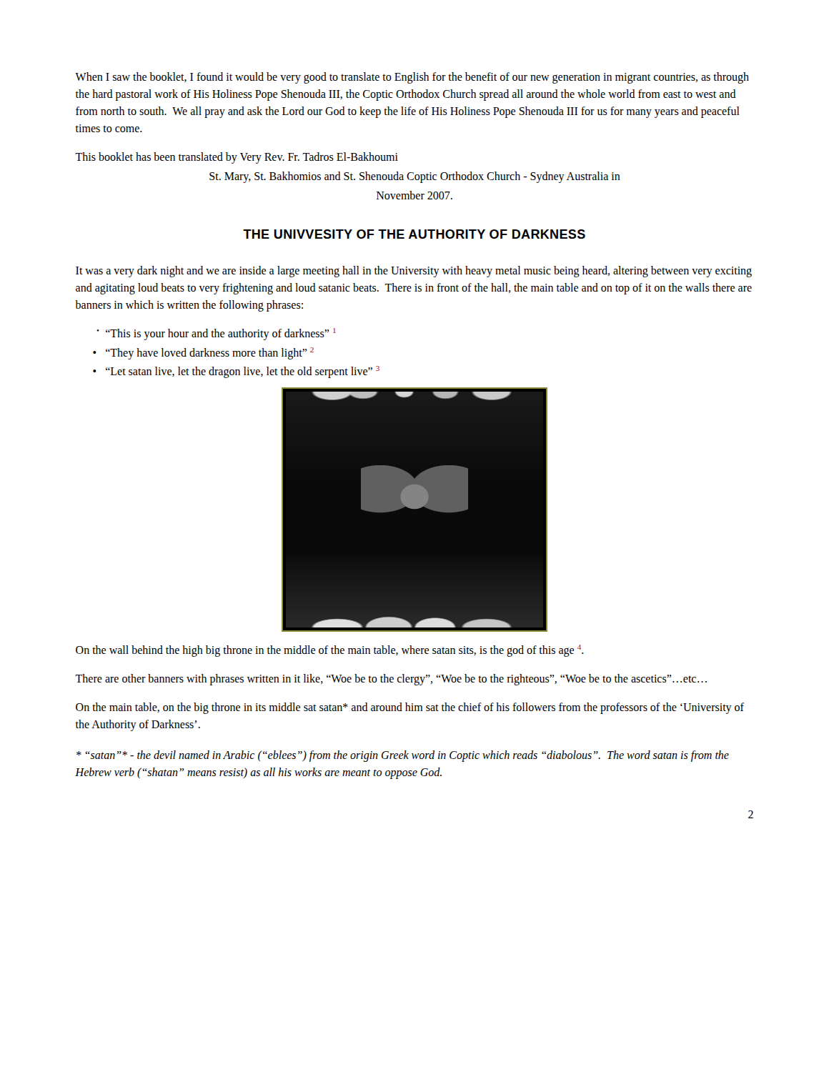When I saw the booklet, I found it would be very good to translate to English for the benefit of our new generation in migrant countries, as through the hard pastoral work of His Holiness Pope Shenouda III, the Coptic Orthodox Church spread all around the whole world from east to west and from north to south. We all pray and ask the Lord our God to keep the life of His Holiness Pope Shenouda III for us for many years and peaceful times to come.
This booklet has been translated by Very Rev. Fr. Tadros El-Bakhoumi
St. Mary, St. Bakhomios and St. Shenouda Coptic Orthodox Church - Sydney Australia in
November 2007.
THE UNIVVESITY OF THE AUTHORITY OF DARKNESS
It was a very dark night and we are inside a large meeting hall in the University with heavy metal music being heard, altering between very exciting and agitating loud beats to very frightening and loud satanic beats. There is in front of the hall, the main table and on top of it on the walls there are banners in which is written the following phrases:
“This is your hour and the authority of darkness” 1
“They have loved darkness more than light” 2
“Let satan live, let the dragon live, let the old serpent live” 3
On the wall behind the high big throne in the middle of the main table, where satan sits, is the god of this age 4.
There are other banners with phrases written in it like, “Woe be to the clergy”, “Woe be to the righteous”, “Woe be to the ascetics”…etc…
On the main table, on the big throne in its middle sat satan* and around him sat the chief of his followers from the professors of the ‘University of the Authority of Darkness’.
* “satan”* - the devil named in Arabic (“eblees”) from the origin Greek word in Coptic which reads “diabolous”. The word satan is from the Hebrew verb (“shatan” means resist) as all his works are meant to oppose God.
2